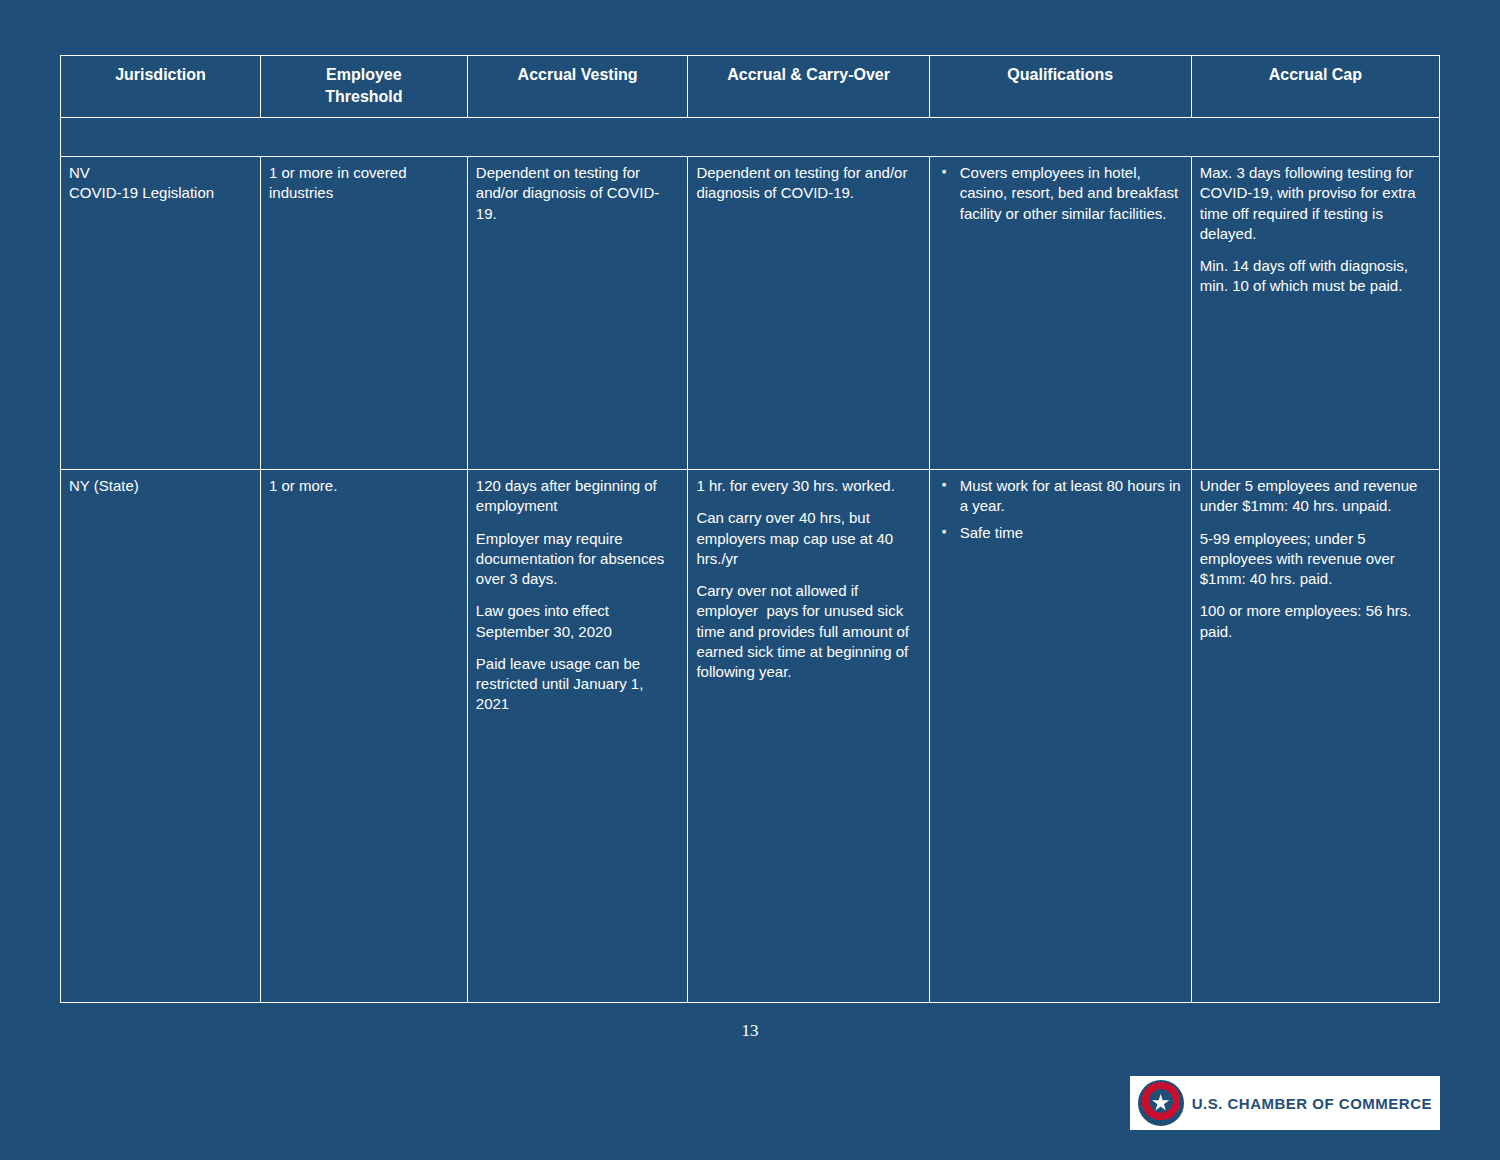| Jurisdiction | Employee Threshold | Accrual Vesting | Accrual & Carry-Over | Qualifications | Accrual Cap |
| --- | --- | --- | --- | --- | --- |
| NV COVID-19 Legislation | 1 or more in covered industries | Dependent on testing for and/or diagnosis of COVID-19. | Dependent on testing for and/or diagnosis of COVID-19. | Covers employees in hotel, casino, resort, bed and breakfast facility or other similar facilities. | Max. 3 days following testing for COVID-19, with proviso for extra time off required if testing is delayed. Min. 14 days off with diagnosis, min. 10 of which must be paid. |
| NY (State) | 1 or more. | 120 days after beginning of employment Employer may require documentation for absences over 3 days. Law goes into effect September 30, 2020 Paid leave usage can be restricted until January 1, 2021 | 1 hr. for every 30 hrs. worked. Can carry over 40 hrs, but employers map cap use at 40 hrs./yr Carry over not allowed if employer pays for unused sick time and provides full amount of earned sick time at beginning of following year. | Must work for at least 80 hours in a year. Safe time | Under 5 employees and revenue under $1mm: 40 hrs. unpaid. 5-99 employees; under 5 employees with revenue over $1mm: 40 hrs. paid. 100 or more employees: 56 hrs. paid. |
13
U.S. CHAMBER OF COMMERCE